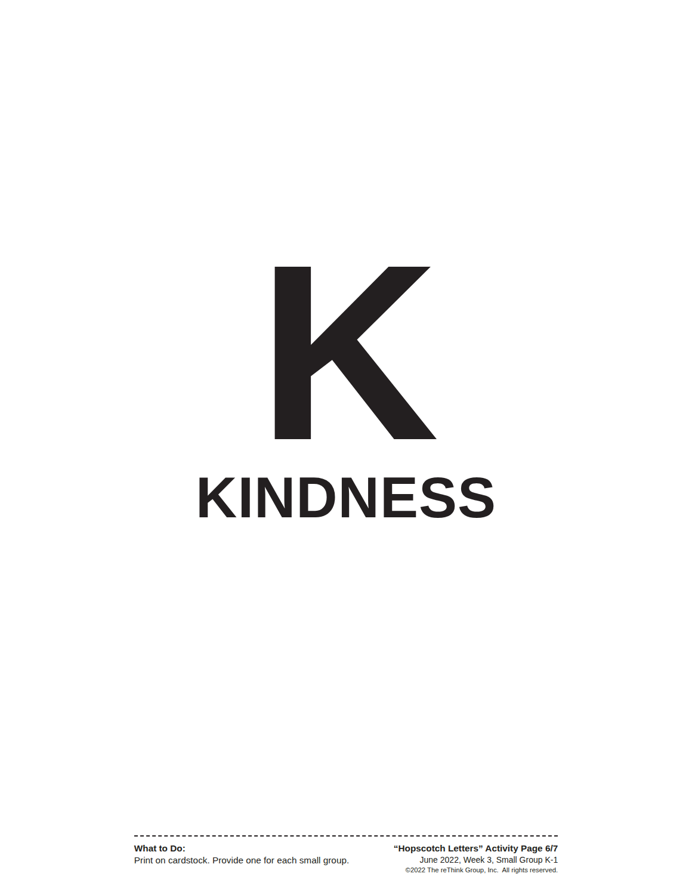K
Kindness
What to Do:
Print on cardstock. Provide one for each small group.
“Hopscotch Letters” Activity Page 6/7
June 2022, Week 3, Small Group K-1
©2022 The reThink Group, Inc. All rights reserved.